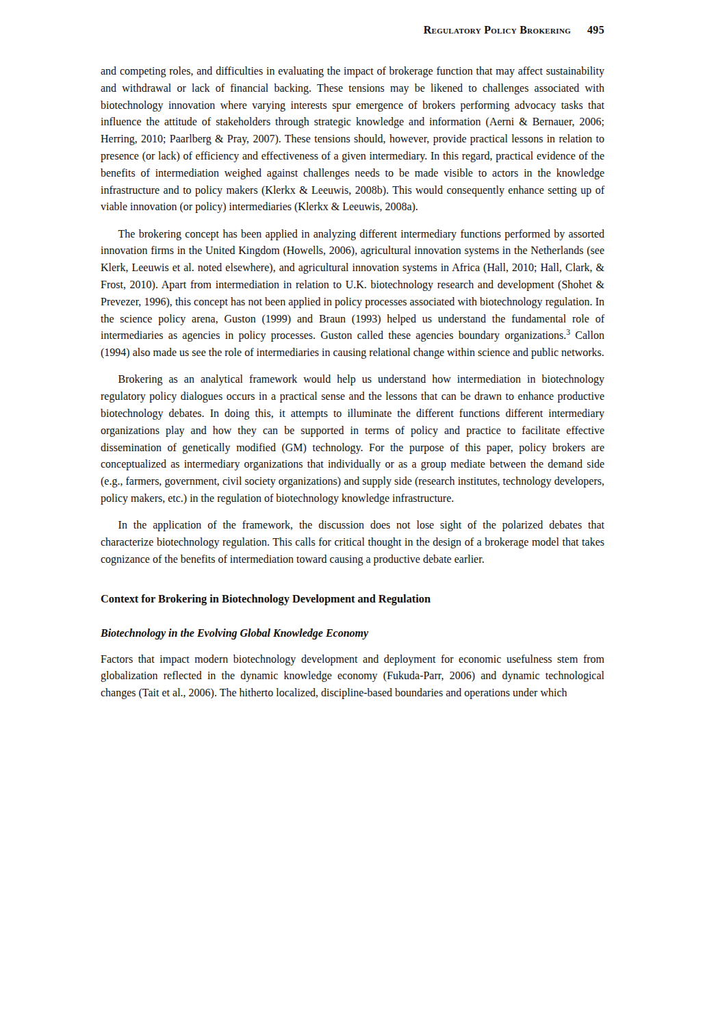Regulatory Policy Brokering 495
and competing roles, and difficulties in evaluating the impact of brokerage function that may affect sustainability and withdrawal or lack of financial backing. These tensions may be likened to challenges associated with biotechnology innovation where varying interests spur emergence of brokers performing advocacy tasks that influence the attitude of stakeholders through strategic knowledge and information (Aerni & Bernauer, 2006; Herring, 2010; Paarlberg & Pray, 2007). These tensions should, however, provide practical lessons in relation to presence (or lack) of efficiency and effectiveness of a given intermediary. In this regard, practical evidence of the benefits of intermediation weighed against challenges needs to be made visible to actors in the knowledge infrastructure and to policy makers (Klerkx & Leeuwis, 2008b). This would consequently enhance setting up of viable innovation (or policy) intermediaries (Klerkx & Leeuwis, 2008a).
The brokering concept has been applied in analyzing different intermediary functions performed by assorted innovation firms in the United Kingdom (Howells, 2006), agricultural innovation systems in the Netherlands (see Klerk, Leeuwis et al. noted elsewhere), and agricultural innovation systems in Africa (Hall, 2010; Hall, Clark, & Frost, 2010). Apart from intermediation in relation to U.K. biotechnology research and development (Shohet & Prevezer, 1996), this concept has not been applied in policy processes associated with biotechnology regulation. In the science policy arena, Guston (1999) and Braun (1993) helped us understand the fundamental role of intermediaries as agencies in policy processes. Guston called these agencies boundary organizations.3 Callon (1994) also made us see the role of intermediaries in causing relational change within science and public networks.
Brokering as an analytical framework would help us understand how intermediation in biotechnology regulatory policy dialogues occurs in a practical sense and the lessons that can be drawn to enhance productive biotechnology debates. In doing this, it attempts to illuminate the different functions different intermediary organizations play and how they can be supported in terms of policy and practice to facilitate effective dissemination of genetically modified (GM) technology. For the purpose of this paper, policy brokers are conceptualized as intermediary organizations that individually or as a group mediate between the demand side (e.g., farmers, government, civil society organizations) and supply side (research institutes, technology developers, policy makers, etc.) in the regulation of biotechnology knowledge infrastructure.
In the application of the framework, the discussion does not lose sight of the polarized debates that characterize biotechnology regulation. This calls for critical thought in the design of a brokerage model that takes cognizance of the benefits of intermediation toward causing a productive debate earlier.
Context for Brokering in Biotechnology Development and Regulation
Biotechnology in the Evolving Global Knowledge Economy
Factors that impact modern biotechnology development and deployment for economic usefulness stem from globalization reflected in the dynamic knowledge economy (Fukuda-Parr, 2006) and dynamic technological changes (Tait et al., 2006). The hitherto localized, discipline-based boundaries and operations under which